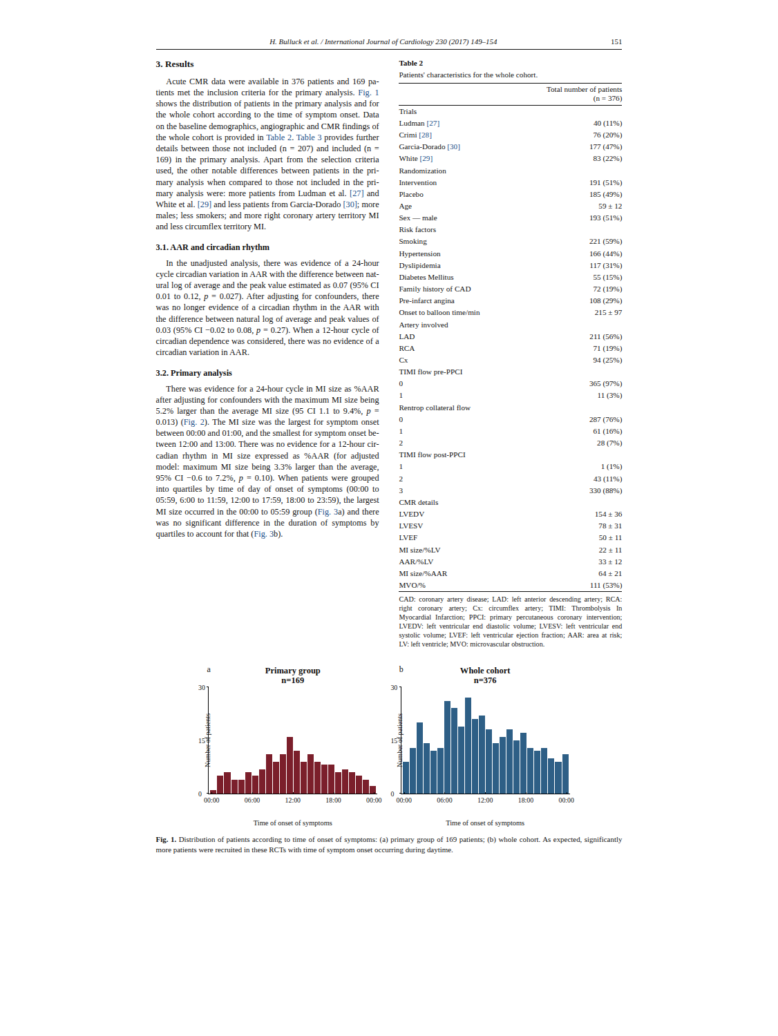H. Bulluck et al. / International Journal of Cardiology 230 (2017) 149–154
151
3. Results
Acute CMR data were available in 376 patients and 169 patients met the inclusion criteria for the primary analysis. Fig. 1 shows the distribution of patients in the primary analysis and for the whole cohort according to the time of symptom onset. Data on the baseline demographics, angiographic and CMR findings of the whole cohort is provided in Table 2. Table 3 provides further details between those not included (n = 207) and included (n = 169) in the primary analysis. Apart from the selection criteria used, the other notable differences between patients in the primary analysis when compared to those not included in the primary analysis were: more patients from Ludman et al. [27] and White et al. [29] and less patients from Garcia-Dorado [30]; more males; less smokers; and more right coronary artery territory MI and less circumflex territory MI.
3.1. AAR and circadian rhythm
In the unadjusted analysis, there was evidence of a 24-hour cycle circadian variation in AAR with the difference between natural log of average and the peak value estimated as 0.07 (95% CI 0.01 to 0.12, p = 0.027). After adjusting for confounders, there was no longer evidence of a circadian rhythm in the AAR with the difference between natural log of average and peak values of 0.03 (95% CI −0.02 to 0.08, p = 0.27). When a 12-hour cycle of circadian dependence was considered, there was no evidence of a circadian variation in AAR.
3.2. Primary analysis
There was evidence for a 24-hour cycle in MI size as %AAR after adjusting for confounders with the maximum MI size being 5.2% larger than the average MI size (95 CI 1.1 to 9.4%, p = 0.013) (Fig. 2). The MI size was the largest for symptom onset between 00:00 and 01:00, and the smallest for symptom onset between 12:00 and 13:00. There was no evidence for a 12-hour circadian rhythm in MI size expressed as %AAR (for adjusted model: maximum MI size being 3.3% larger than the average, 95% CI −0.6 to 7.2%, p = 0.10). When patients were grouped into quartiles by time of day of onset of symptoms (00:00 to 05:59, 6:00 to 11:59, 12:00 to 17:59, 18:00 to 23:59), the largest MI size occurred in the 00:00 to 05:59 group (Fig. 3a) and there was no significant difference in the duration of symptoms by quartiles to account for that (Fig. 3b).
Table 2
Patients' characteristics for the whole cohort.
| | Total number of patients (n = 376) |
| --- | --- |
| Trials | |
| Ludman [27] | 40 (11%) |
| Crimi [28] | 76 (20%) |
| Garcia-Dorado [30] | 177 (47%) |
| White [29] | 83 (22%) |
| Randomization | |
| Intervention | 191 (51%) |
| Placebo | 185 (49%) |
| Age | 59 ± 12 |
| Sex — male | 193 (51%) |
| Risk factors | |
| Smoking | 221 (59%) |
| Hypertension | 166 (44%) |
| Dyslipidemia | 117 (31%) |
| Diabetes Mellitus | 55 (15%) |
| Family history of CAD | 72 (19%) |
| Pre-infarct angina | 108 (29%) |
| Onset to balloon time/min | 215 ± 97 |
| Artery involved | |
| LAD | 211 (56%) |
| RCA | 71 (19%) |
| Cx | 94 (25%) |
| TIMI flow pre-PPCI | |
| 0 | 365 (97%) |
| 1 | 11 (3%) |
| Rentrop collateral flow | |
| 0 | 287 (76%) |
| 1 | 61 (16%) |
| 2 | 28 (7%) |
| TIMI flow post-PPCI | |
| 1 | 1 (1%) |
| 2 | 43 (11%) |
| 3 | 330 (88%) |
| CMR details | |
| LVEDV | 154 ± 36 |
| LVESV | 78 ± 31 |
| LVEF | 50 ± 11 |
| MI size/%LV | 22 ± 11 |
| AAR/%LV | 33 ± 12 |
| MI size/%AAR | 64 ± 21 |
| MVO/% | 111 (53%) |
CAD: coronary artery disease; LAD: left anterior descending artery; RCA: right coronary artery; Cx: circumflex artery; TIMI: Thrombolysis In Myocardial Infarction; PPCI: primary percutaneous coronary intervention; LVEDV: left ventricular end diastolic volume; LVESV: left ventricular end systolic volume; LVEF: left ventricular ejection fraction; AAR: area at risk; LV: left ventricle; MVO: microvascular obstruction.
a
Primary group
n=169
Number of patients
0
15
30
00:00
06:00
12:00
18:00
00:00
Time of onset of symptoms
b
Whole cohort
n=376
Number of patients
0
15
30
00:00
06:00
12:00
18:00
00:00
Time of onset of symptoms
Fig. 1. Distribution of patients according to time of onset of symptoms: (a) primary group of 169 patients; (b) whole cohort. As expected, significantly more patients were recruited in these RCTs with time of symptom onset occurring during daytime.